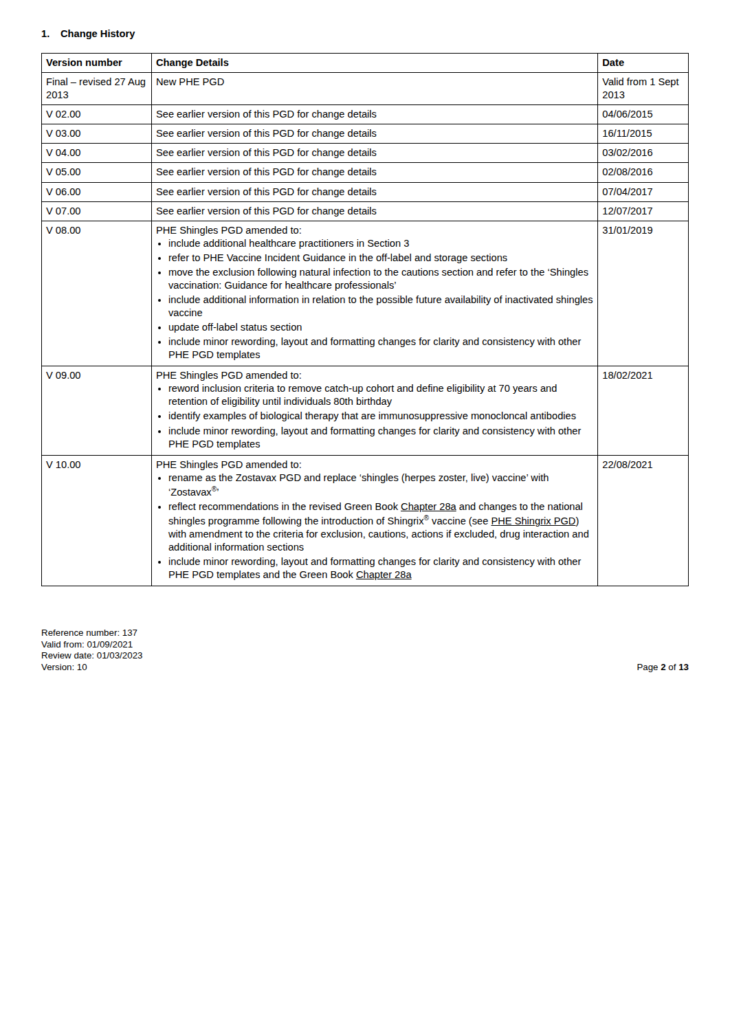1. Change History
| Version number | Change Details | Date |
| --- | --- | --- |
| Final – revised 27 Aug 2013 | New PHE PGD | Valid from 1 Sept 2013 |
| V 02.00 | See earlier version of this PGD for change details | 04/06/2015 |
| V 03.00 | See earlier version of this PGD for change details | 16/11/2015 |
| V 04.00 | See earlier version of this PGD for change details | 03/02/2016 |
| V 05.00 | See earlier version of this PGD for change details | 02/08/2016 |
| V 06.00 | See earlier version of this PGD for change details | 07/04/2017 |
| V 07.00 | See earlier version of this PGD for change details | 12/07/2017 |
| V 08.00 | PHE Shingles PGD amended to: include additional healthcare practitioners in Section 3 refer to PHE Vaccine Incident Guidance in the off-label and storage sections move the exclusion following natural infection to the cautions section and refer to the ‘Shingles vaccination: Guidance for healthcare professionals’ include additional information in relation to the possible future availability of inactivated shingles vaccine update off-label status section include minor rewording, layout and formatting changes for clarity and consistency with other PHE PGD templates | 31/01/2019 |
| V 09.00 | PHE Shingles PGD amended to: reword inclusion criteria to remove catch-up cohort and define eligibility at 70 years and retention of eligibility until individuals 80th birthday identify examples of biological therapy that are immunosuppressive monocloncal antibodies include minor rewording, layout and formatting changes for clarity and consistency with other PHE PGD templates | 18/02/2021 |
| V 10.00 | PHE Shingles PGD amended to: rename as the Zostavax PGD and replace ‘shingles (herpes zoster, live) vaccine’ with ‘Zostavax ® ’ reflect recommendations in the revised Green Book Chapter 28a and changes to the national shingles programme following the introduction of Shingrix ® vaccine (see PHE Shingrix PGD ) with amendment to the criteria for exclusion, cautions, actions if excluded, drug interaction and additional information sections include minor rewording, layout and formatting changes for clarity and consistency with other PHE PGD templates and the Green Book Chapter 28a | 22/08/2021 |
Reference number: 137
Valid from: 01/09/2021
Review date: 01/03/2023
Version: 10 Page 2 of 13